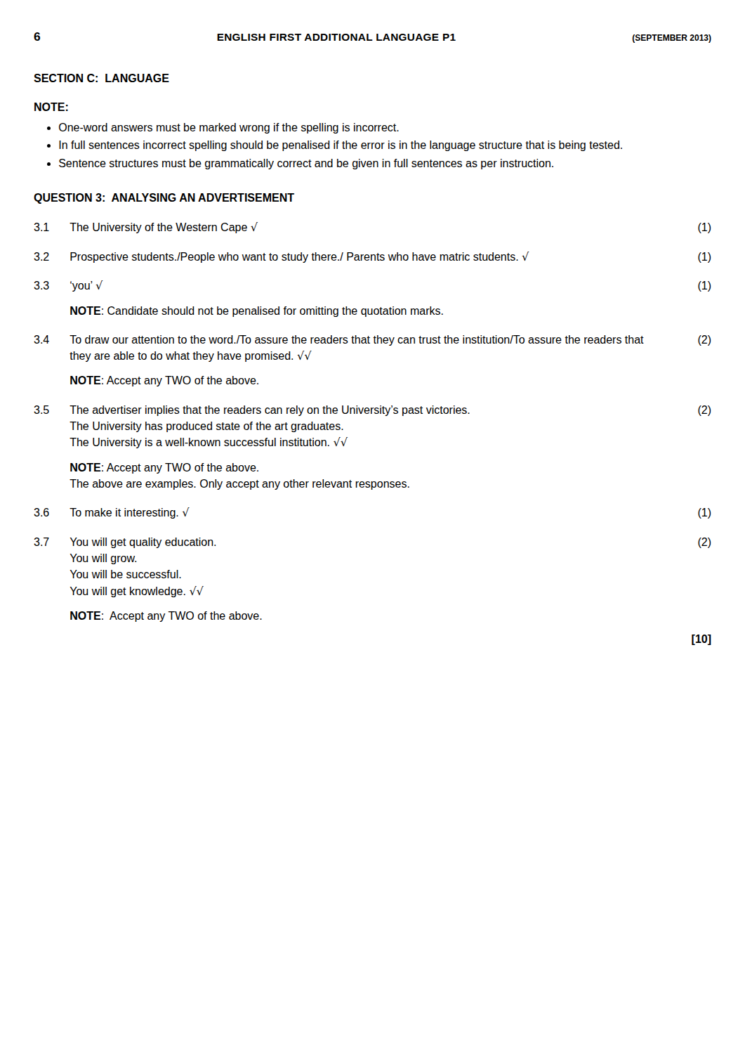6 ENGLISH FIRST ADDITIONAL LANGUAGE P1 (SEPTEMBER 2013)
SECTION C: LANGUAGE
NOTE:
One-word answers must be marked wrong if the spelling is incorrect.
In full sentences incorrect spelling should be penalised if the error is in the language structure that is being tested.
Sentence structures must be grammatically correct and be given in full sentences as per instruction.
QUESTION 3: ANALYSING AN ADVERTISEMENT
3.1
The University of the Western Cape √
(1)
3.2
Prospective students./People who want to study there./ Parents who have matric students. √
(1)
3.3
‘you’ √
NOTE: Candidate should not be penalised for omitting the quotation marks.
(1)
3.4
To draw our attention to the word./To assure the readers that they can trust the institution/To assure the readers that they are able to do what they have promised. √√
NOTE: Accept any TWO of the above.
(2)
3.5
The advertiser implies that the readers can rely on the University’s past victories.
The University has produced state of the art graduates.
The University is a well-known successful institution. √√
NOTE: Accept any TWO of the above.
The above are examples. Only accept any other relevant responses.
(2)
3.6
To make it interesting. √
(1)
3.7
You will get quality education.
You will grow.
You will be successful.
You will get knowledge. √√
NOTE: Accept any TWO of the above.
(2)
[10]